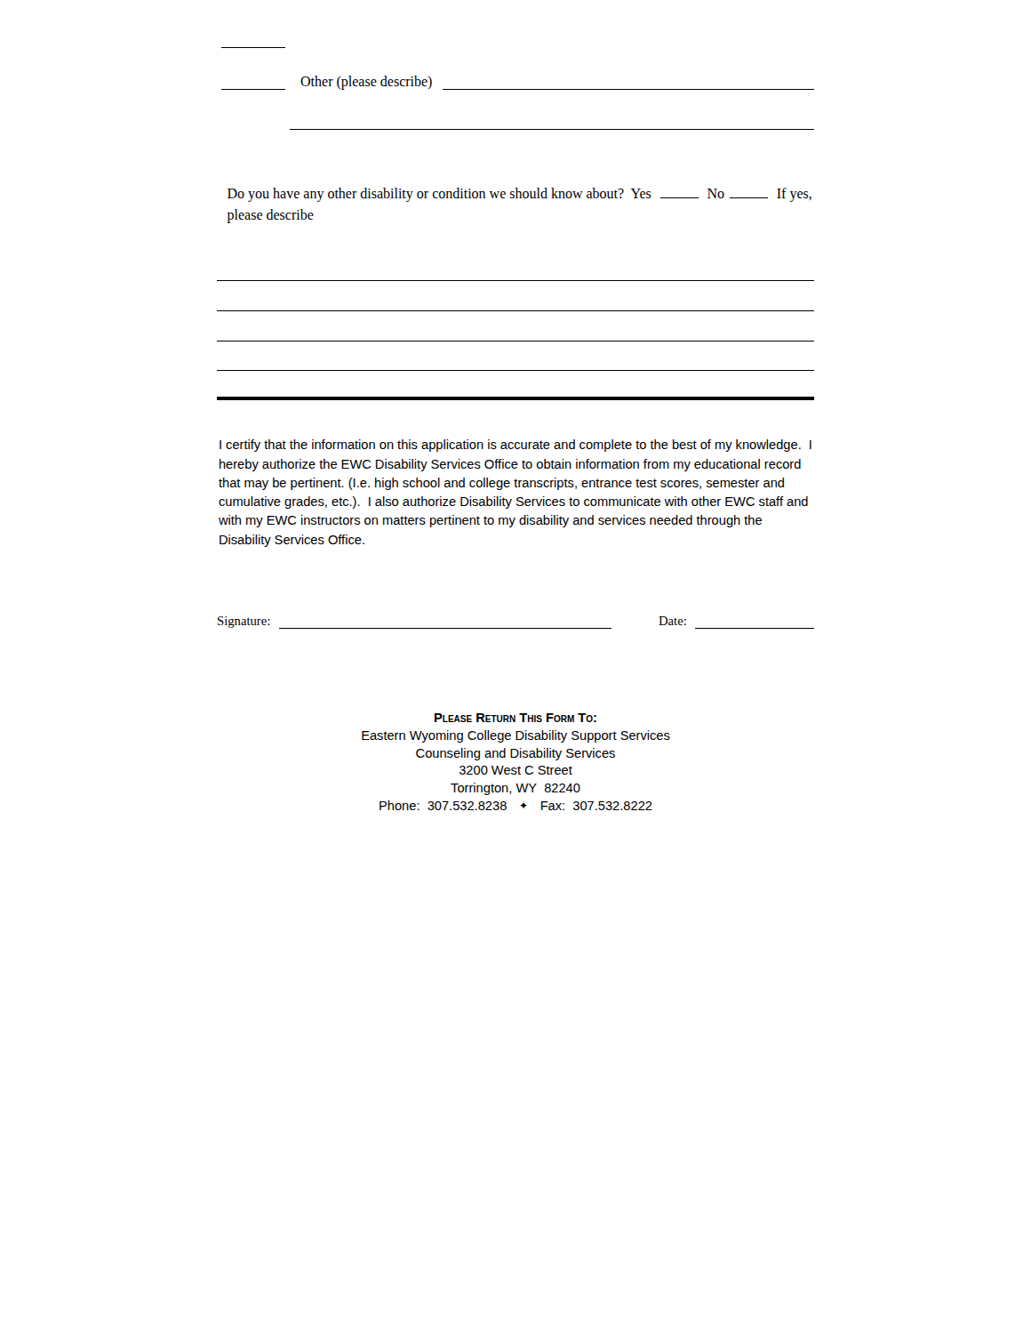Other (please describe)
Do you have any other disability or condition we should know about? Yes No If yes, please describe
I certify that the information on this application is accurate and complete to the best of my knowledge. I hereby authorize the EWC Disability Services Office to obtain information from my educational record that may be pertinent. (I.e. high school and college transcripts, entrance test scores, semester and cumulative grades, etc.). I also authorize Disability Services to communicate with other EWC staff and with my EWC instructors on matters pertinent to my disability and services needed through the Disability Services Office.
Signature:
Date:
Please Return This Form To:
Eastern Wyoming College Disability Support Services
Counseling and Disability Services
3200 West C Street
Torrington, WY 82240
Phone: 307.532.8238 ✦ Fax: 307.532.8222